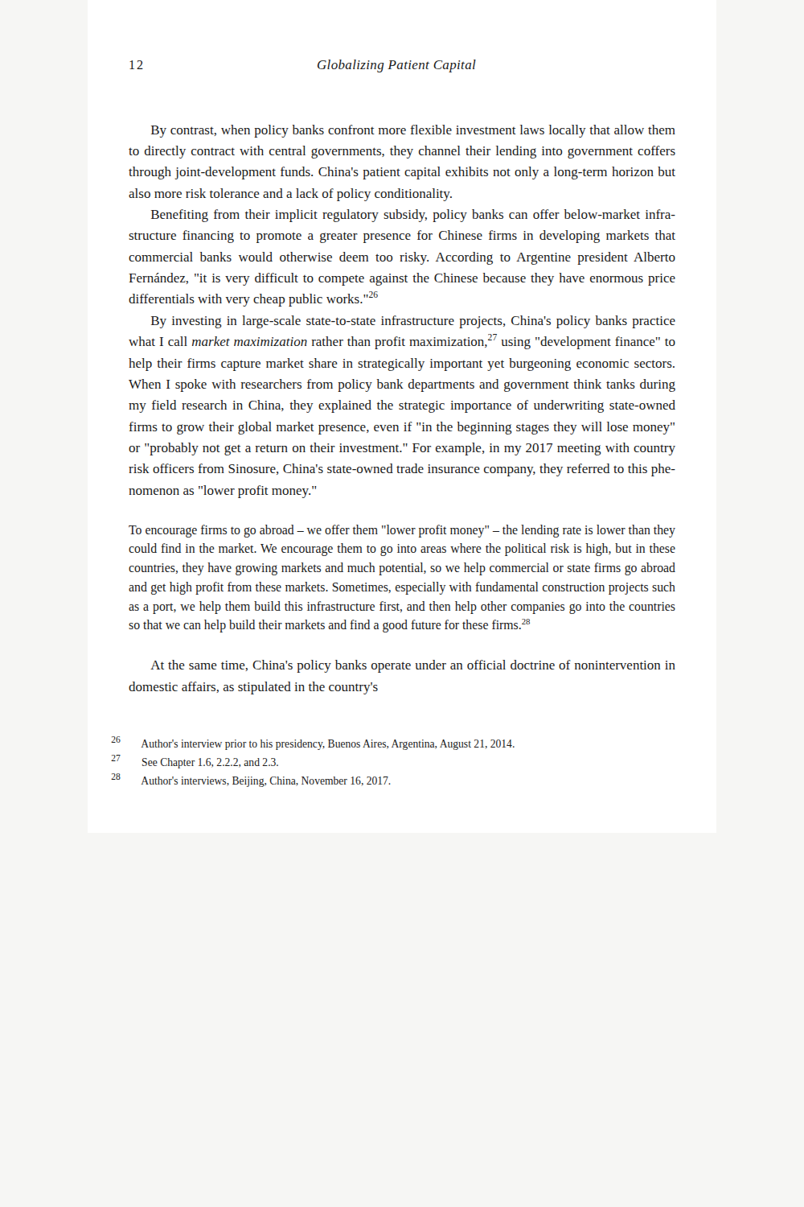12 Globalizing Patient Capital
By contrast, when policy banks confront more flexible investment laws locally that allow them to directly contract with central governments, they channel their lending into government coffers through joint-development funds. China's patient capital exhibits not only a long-term horizon but also more risk tolerance and a lack of policy conditionality.
Benefiting from their implicit regulatory subsidy, policy banks can offer below-market infrastructure financing to promote a greater presence for Chinese firms in developing markets that commercial banks would otherwise deem too risky. According to Argentine president Alberto Fernández, "it is very difficult to compete against the Chinese because they have enormous price differentials with very cheap public works."26
By investing in large-scale state-to-state infrastructure projects, China's policy banks practice what I call market maximization rather than profit maximization,27 using "development finance" to help their firms capture market share in strategically important yet burgeoning economic sectors. When I spoke with researchers from policy bank departments and government think tanks during my field research in China, they explained the strategic importance of underwriting state-owned firms to grow their global market presence, even if "in the beginning stages they will lose money" or "probably not get a return on their investment." For example, in my 2017 meeting with country risk officers from Sinosure, China's state-owned trade insurance company, they referred to this phenomenon as "lower profit money."
To encourage firms to go abroad – we offer them "lower profit money" – the lending rate is lower than they could find in the market. We encourage them to go into areas where the political risk is high, but in these countries, they have growing markets and much potential, so we help commercial or state firms go abroad and get high profit from these markets. Sometimes, especially with fundamental construction projects such as a port, we help them build this infrastructure first, and then help other companies go into the countries so that we can help build their markets and find a good future for these firms.28
At the same time, China's policy banks operate under an official doctrine of nonintervention in domestic affairs, as stipulated in the country's
26 Author's interview prior to his presidency, Buenos Aires, Argentina, August 21, 2014.
27 See Chapter 1.6, 2.2.2, and 2.3.
28 Author's interviews, Beijing, China, November 16, 2017.